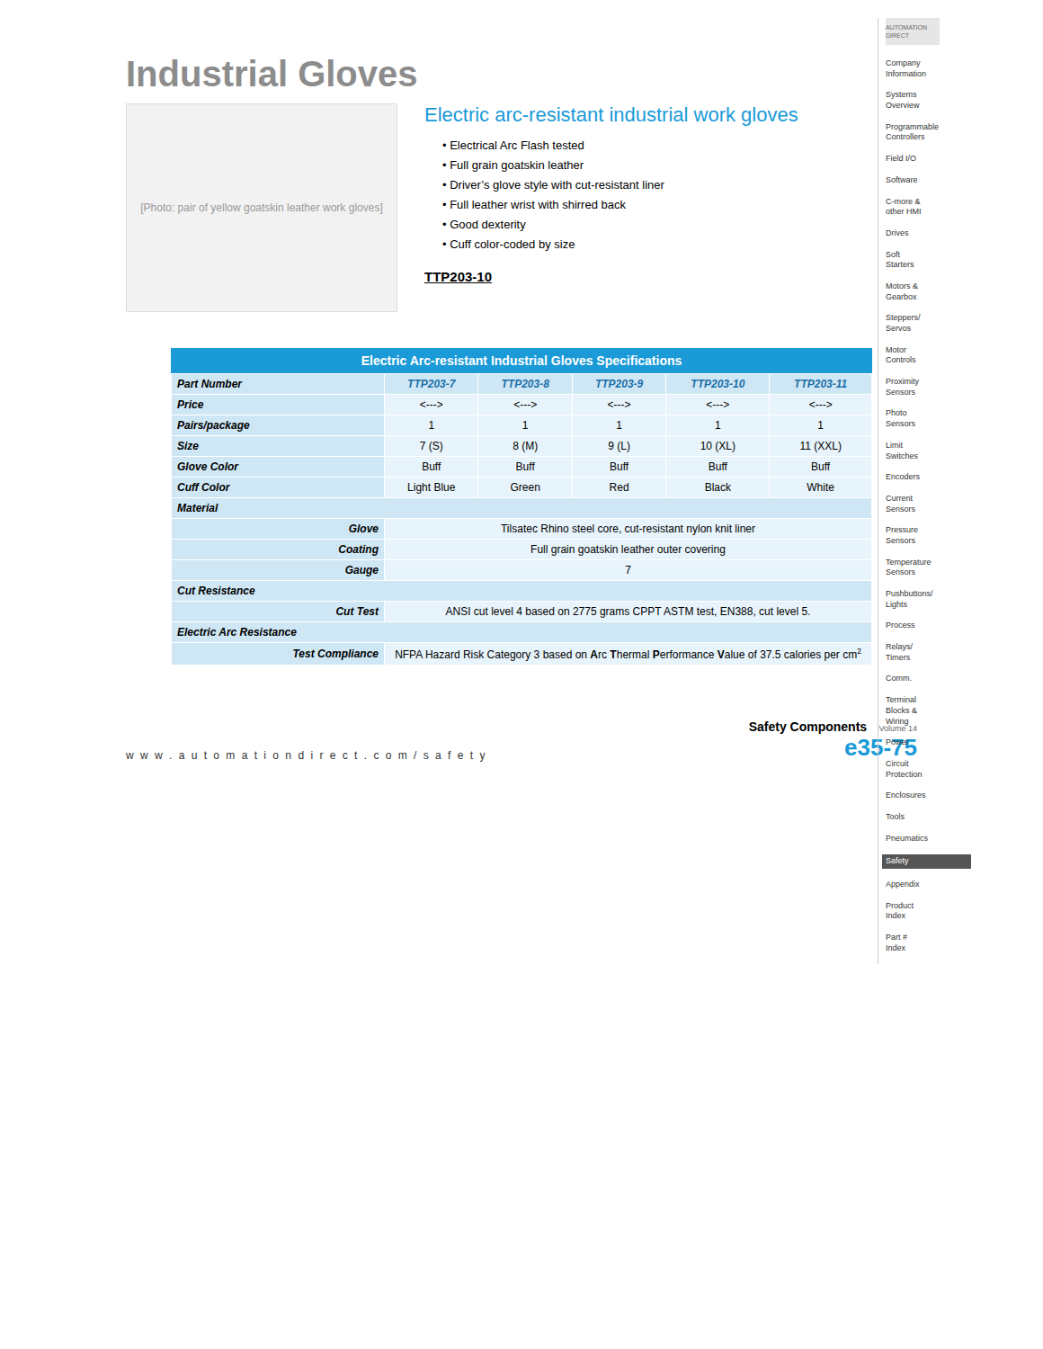AUTOMATION DIRECT
Company
Information
Systems
Overview
Programmable
Controllers
Field I/O
Software
C-more &
other HMI
Drives
Soft
Starters
Motors &
Gearbox
Steppers/
Servos
Motor
Controls
Proximity
Sensors
Photo
Sensors
Limit
Switches
Encoders
Current
Sensors
Pressure
Sensors
Temperature
Sensors
Pushbuttons/
Lights
Process
Relays/
Timers
Comm.
Terminal
Blocks &
Wiring
Power
Circuit
Protection
Enclosures
Tools
Pneumatics
Safety
Appendix
Product
Index
Part #
Index
Industrial Gloves
[Photo: pair of yellow goatskin leather work gloves]
Electric arc-resistant industrial work gloves
Electrical Arc Flash tested
Full grain goatskin leather
Driver’s glove style with cut-resistant liner
Full leather wrist with shirred back
Good dexterity
Cuff color-coded by size
TTP203-10
Electric Arc-resistant Industrial Gloves Specifications
| Part Number | TTP203-7 | TTP203-8 | TTP203-9 | TTP203-10 | TTP203-11 |
| --- | --- | --- | --- | --- | --- |
| Price | <---> | <---> | <---> | <---> | <---> |
| Pairs/package | 1 | 1 | 1 | 1 | 1 |
| Size | 7 (S) | 8 (M) | 9 (L) | 10 (XL) | 11 (XXL) |
| Glove Color | Buff | Buff | Buff | Buff | Buff |
| Cuff Color | Light Blue | Green | Red | Black | White |
| Material |
| Glove | Tilsatec Rhino steel core, cut-resistant nylon knit liner |
| Coating | Full grain goatskin leather outer covering |
| Gauge | 7 |
| Cut Resistance |
| Cut Test | ANSI cut level 4 based on 2775 grams CPPT ASTM test, EN388, cut level 5. |
| Electric Arc Resistance |
| Test Compliance | NFPA Hazard Risk Category 3 based on A rc T hermal P erformance V alue of 37.5 calories per cm 2 |
w w w . a u t o m a t i o n d i r e c t . c o m / s a f e t y
Safety Components Volume 14
e35-75